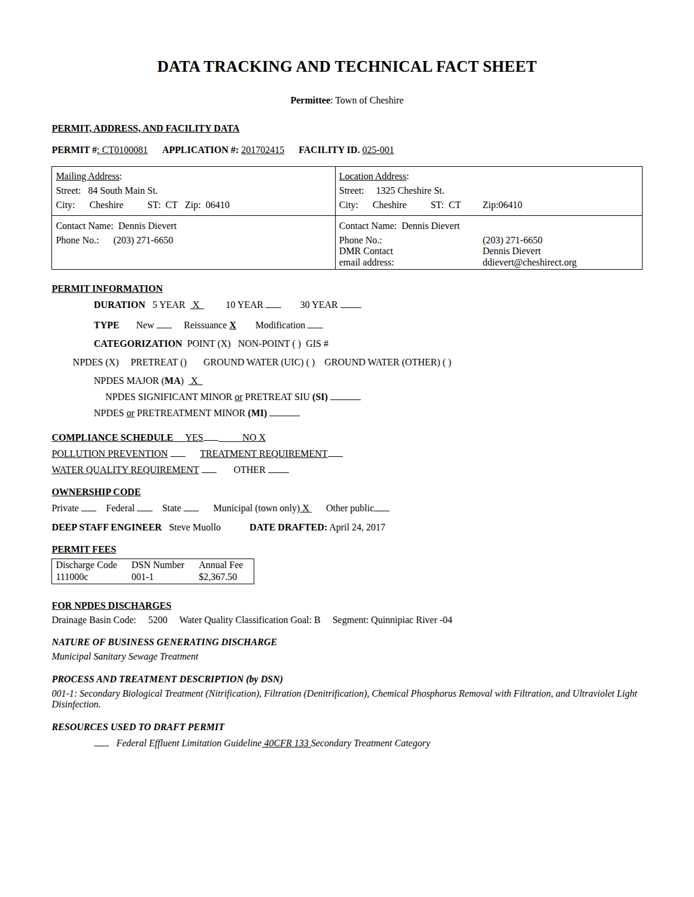DATA TRACKING AND TECHNICAL FACT SHEET
Permittee: Town of Cheshire
PERMIT, ADDRESS, AND FACILITY DATA
PERMIT #: CT0100081 APPLICATION #: 201702415 FACILITY ID. 025-001
| Mailing Address : Street: 84 South Main St. City: Cheshire ST: CT Zip: 06410 | Location Address : Street: 1325 Cheshire St. City: Cheshire ST: CT Zip:06410 |
| Contact Name: Dennis Dievert Phone No.: (203) 271-6650 | Contact Name: Dennis Dievert / Phone No.: / (203) 271-6650 / / DMR Contact email address: / Dennis Dievert ddievert@cheshirect.org / |
PERMIT INFORMATION
DURATION 5 YEAR X 10 YEAR 30 YEAR
TYPE New Reissuance X Modification
CATEGORIZATION POINT (X) NON-POINT ( ) GIS #
NPDES (X) PRETREAT () GROUND WATER (UIC) ( ) GROUND WATER (OTHER) ( )
NPDES MAJOR (MA) X
NPDES SIGNIFICANT MINOR or PRETREAT SIU (SI)
NPDES or PRETREATMENT MINOR (MI)
COMPLIANCE SCHEDULE YES NO X
POLLUTION PREVENTION TREATMENT REQUIREMENT
WATER QUALITY REQUIREMENT OTHER
OWNERSHIP CODE
Private Federal State Municipal (town only) X Other public
DEEP STAFF ENGINEER Steve Muollo DATE DRAFTED: April 24, 2017
PERMIT FEES
| Discharge Code | DSN Number | Annual Fee |
| 111000c | 001-1 | $2,367.50 |
FOR NPDES DISCHARGES
Drainage Basin Code: 5200 Water Quality Classification Goal: B Segment: Quinnipiac River -04
NATURE OF BUSINESS GENERATING DISCHARGE
Municipal Sanitary Sewage Treatment
PROCESS AND TREATMENT DESCRIPTION (by DSN)
001-1: Secondary Biological Treatment (Nitrification), Filtration (Denitrification), Chemical Phosphorus Removal with Filtration, and Ultraviolet Light Disinfection.
RESOURCES USED TO DRAFT PERMIT
Federal Effluent Limitation Guideline 40CFR 133 Secondary Treatment Category